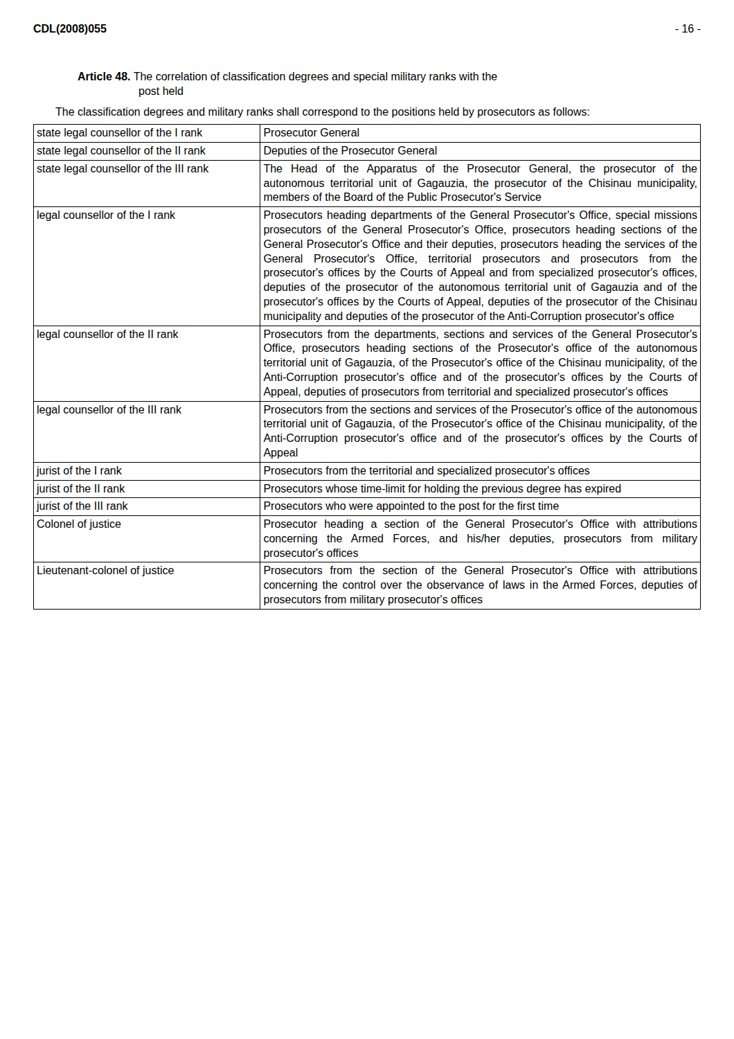CDL(2008)055 - 16 -
Article 48. The correlation of classification degrees and special military ranks with the post held
The classification degrees and military ranks shall correspond to the positions held by prosecutors as follows:
| state legal counsellor of the I rank | Prosecutor General |
| state legal counsellor of the II rank | Deputies of the Prosecutor General |
| state legal counsellor of the III rank | The Head of the Apparatus of the Prosecutor General, the prosecutor of the autonomous territorial unit of Gagauzia, the prosecutor of the Chisinau municipality, members of the Board of the Public Prosecutor's Service |
| legal counsellor of the I rank | Prosecutors heading departments of the General Prosecutor's Office, special missions prosecutors of the General Prosecutor's Office, prosecutors heading sections of the General Prosecutor's Office and their deputies, prosecutors heading the services of the General Prosecutor's Office, territorial prosecutors and prosecutors from the prosecutor's offices by the Courts of Appeal and from specialized prosecutor's offices, deputies of the prosecutor of the autonomous territorial unit of Gagauzia and of the prosecutor's offices by the Courts of Appeal, deputies of the prosecutor of the Chisinau municipality and deputies of the prosecutor of the Anti-Corruption prosecutor's office |
| legal counsellor of the II rank | Prosecutors from the departments, sections and services of the General Prosecutor's Office, prosecutors heading sections of the Prosecutor's office of the autonomous territorial unit of Gagauzia, of the Prosecutor's office of the Chisinau municipality, of the Anti-Corruption prosecutor's office and of the prosecutor's offices by the Courts of Appeal, deputies of prosecutors from territorial and specialized prosecutor's offices |
| legal counsellor of the III rank | Prosecutors from the sections and services of the Prosecutor's office of the autonomous territorial unit of Gagauzia, of the Prosecutor's office of the Chisinau municipality, of the Anti-Corruption prosecutor's office and of the prosecutor's offices by the Courts of Appeal |
| jurist of the I rank | Prosecutors from the territorial and specialized prosecutor's offices |
| jurist of the II rank | Prosecutors whose time-limit for holding the previous degree has expired |
| jurist of the III rank | Prosecutors who were appointed to the post for the first time |
| Colonel of justice | Prosecutor heading a section of the General Prosecutor's Office with attributions concerning the Armed Forces, and his/her deputies, prosecutors from military prosecutor's offices |
| Lieutenant-colonel of justice | Prosecutors from the section of the General Prosecutor's Office with attributions concerning the control over the observance of laws in the Armed Forces, deputies of prosecutors from military prosecutor's offices |